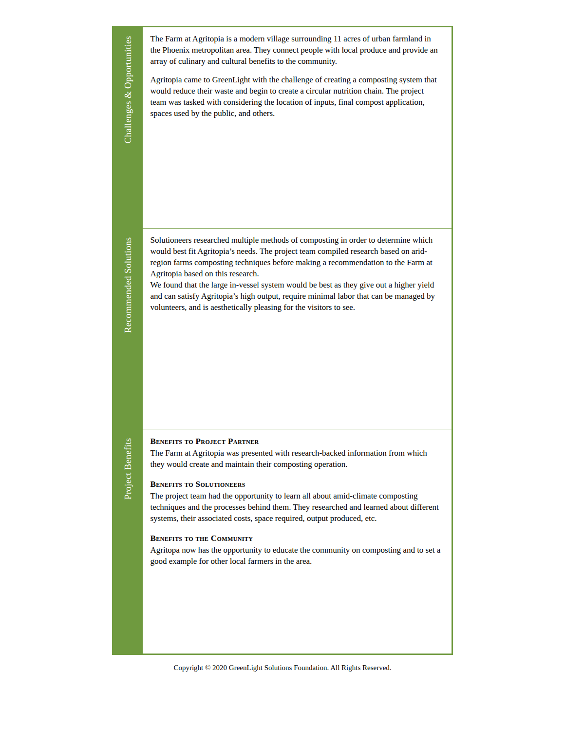| Challenges & Opportunities | The Farm at Agritopia is a modern village surrounding 11 acres of urban farmland in the Phoenix metropolitan area. They connect people with local produce and provide an array of culinary and cultural benefits to the community. Agritopia came to GreenLight with the challenge of creating a composting system that would reduce their waste and begin to create a circular nutrition chain. The project team was tasked with considering the location of inputs, final compost application, spaces used by the public, and others. |
| Recommended Solutions | Solutioneers researched multiple methods of composting in order to determine which would best fit Agritopia’s needs. The project team compiled research based on arid-region farms composting techniques before making a recommendation to the Farm at Agritopia based on this research. We found that the large in-vessel system would be best as they give out a higher yield and can satisfy Agritopia’s high output, require minimal labor that can be managed by volunteers, and is aesthetically pleasing for the visitors to see. |
| Project Benefits | Benefits to Project Partner The Farm at Agritopia was presented with research-backed information from which they would create and maintain their composting operation. Benefits to Solutioneers The project team had the opportunity to learn all about amid-climate composting techniques and the processes behind them. They researched and learned about different systems, their associated costs, space required, output produced, etc. Benefits to the Community Agritopa now has the opportunity to educate the community on composting and to set a good example for other local farmers in the area. |
Copyright © 2020 GreenLight Solutions Foundation. All Rights Reserved.